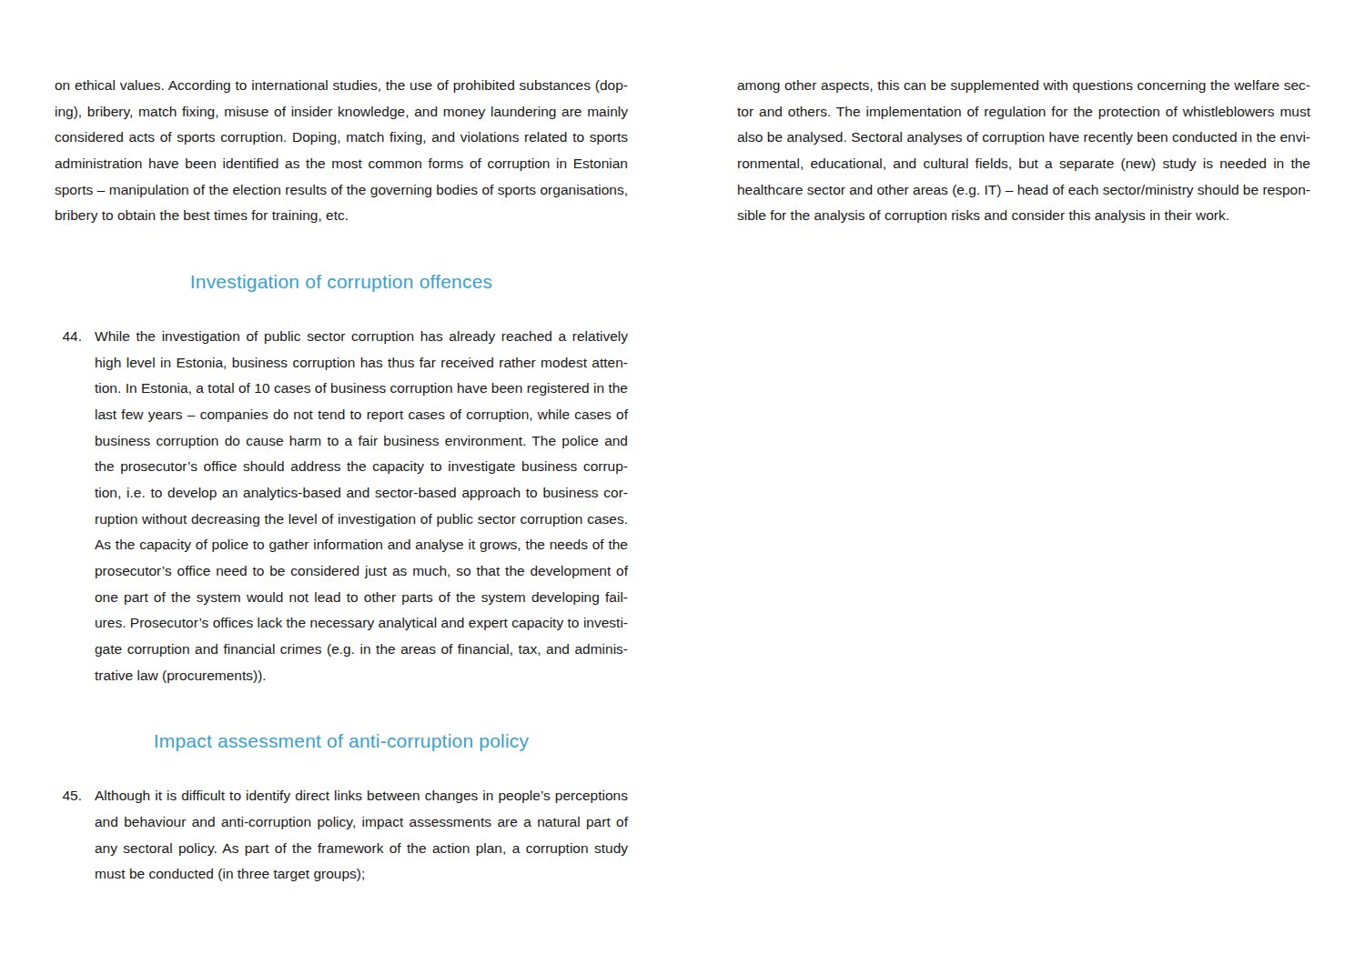on ethical values. According to international studies, the use of prohibited substances (doping), bribery, match fixing, misuse of insider knowledge, and money laundering are mainly considered acts of sports corruption. Doping, match fixing, and violations related to sports administration have been identified as the most common forms of corruption in Estonian sports – manipulation of the election results of the governing bodies of sports organisations, bribery to obtain the best times for training, etc.
Investigation of corruption offences
44.
While the investigation of public sector corruption has already reached a relatively high level in Estonia, business corruption has thus far received rather modest attention. In Estonia, a total of 10 cases of business corruption have been registered in the last few years – companies do not tend to report cases of corruption, while cases of business corruption do cause harm to a fair business environment. The police and the prosecutor’s office should address the capacity to investigate business corruption, i.e. to develop an analytics-based and sector-based approach to business corruption without decreasing the level of investigation of public sector corruption cases. As the capacity of police to gather information and analyse it grows, the needs of the prosecutor’s office need to be considered just as much, so that the development of one part of the system would not lead to other parts of the system developing failures. Prosecutor’s offices lack the necessary analytical and expert capacity to investigate corruption and financial crimes (e.g. in the areas of financial, tax, and administrative law (procurements)).
Impact assessment of anti-corruption policy
45.
Although it is difficult to identify direct links between changes in people’s perceptions and behaviour and anti-corruption policy, impact assessments are a natural part of any sectoral policy. As part of the framework of the action plan, a corruption study must be conducted (in three target groups);
among other aspects, this can be supplemented with questions concerning the welfare sector and others. The implementation of regulation for the protection of whistleblowers must also be analysed. Sectoral analyses of corruption have recently been conducted in the environmental, educational, and cultural fields, but a separate (new) study is needed in the healthcare sector and other areas (e.g. IT) – head of each sector/ministry should be responsible for the analysis of corruption risks and consider this analysis in their work.